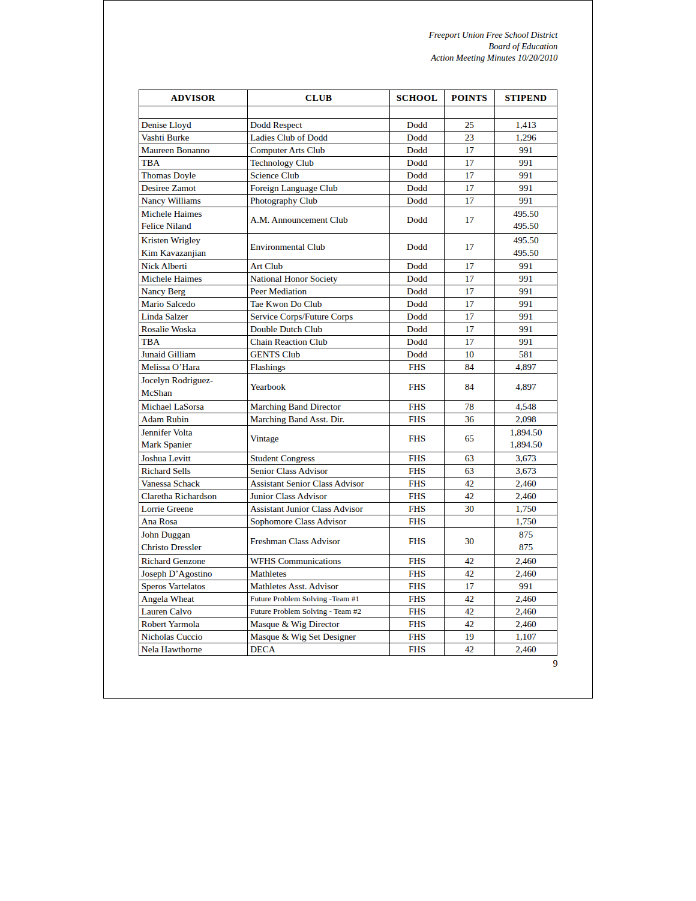Freeport Union Free School District
Board of Education
Action Meeting Minutes 10/20/2010
| ADVISOR | CLUB | SCHOOL | POINTS | STIPEND |
| --- | --- | --- | --- | --- |
| Denise Lloyd | Dodd Respect | Dodd | 25 | 1,413 |
| Vashti Burke | Ladies Club of Dodd | Dodd | 23 | 1,296 |
| Maureen Bonanno | Computer Arts Club | Dodd | 17 | 991 |
| TBA | Technology Club | Dodd | 17 | 991 |
| Thomas Doyle | Science Club | Dodd | 17 | 991 |
| Desiree Zamot | Foreign Language Club | Dodd | 17 | 991 |
| Nancy Williams | Photography Club | Dodd | 17 | 991 |
| Michele Haimes Felice Niland | A.M. Announcement Club | Dodd | 17 | 495.50 495.50 |
| Kristen Wrigley Kim Kavazanjian | Environmental Club | Dodd | 17 | 495.50 495.50 |
| Nick Alberti | Art Club | Dodd | 17 | 991 |
| Michele Haimes | National Honor Society | Dodd | 17 | 991 |
| Nancy Berg | Peer Mediation | Dodd | 17 | 991 |
| Mario Salcedo | Tae Kwon Do Club | Dodd | 17 | 991 |
| Linda Salzer | Service Corps/Future Corps | Dodd | 17 | 991 |
| Rosalie Woska | Double Dutch Club | Dodd | 17 | 991 |
| TBA | Chain Reaction Club | Dodd | 17 | 991 |
| Junaid Gilliam | GENTS Club | Dodd | 10 | 581 |
| Melissa O’Hara | Flashings | FHS | 84 | 4,897 |
| Jocelyn Rodriguez- McShan | Yearbook | FHS | 84 | 4,897 |
| Michael LaSorsa | Marching Band Director | FHS | 78 | 4,548 |
| Adam Rubin | Marching Band Asst. Dir. | FHS | 36 | 2,098 |
| Jennifer Volta Mark Spanier | Vintage | FHS | 65 | 1,894.50 1,894.50 |
| Joshua Levitt | Student Congress | FHS | 63 | 3,673 |
| Richard Sells | Senior Class Advisor | FHS | 63 | 3,673 |
| Vanessa Schack | Assistant Senior Class Advisor | FHS | 42 | 2,460 |
| Claretha Richardson | Junior Class Advisor | FHS | 42 | 2,460 |
| Lorrie Greene | Assistant Junior Class Advisor | FHS | 30 | 1,750 |
| Ana Rosa | Sophomore Class Advisor | FHS | | 1,750 |
| John Duggan Christo Dressler | Freshman Class Advisor | FHS | 30 | 875 875 |
| Richard Genzone | WFHS Communications | FHS | 42 | 2,460 |
| Joseph D’Agostino | Mathletes | FHS | 42 | 2,460 |
| Speros Vartelatos | Mathletes Asst. Advisor | FHS | 17 | 991 |
| Angela Wheat | Future Problem Solving -Team #1 | FHS | 42 | 2,460 |
| Lauren Calvo | Future Problem Solving - Team #2 | FHS | 42 | 2,460 |
| Robert Yarmola | Masque & Wig Director | FHS | 42 | 2,460 |
| Nicholas Cuccio | Masque & Wig Set Designer | FHS | 19 | 1,107 |
| Nela Hawthorne | DECA | FHS | 42 | 2,460 |
9